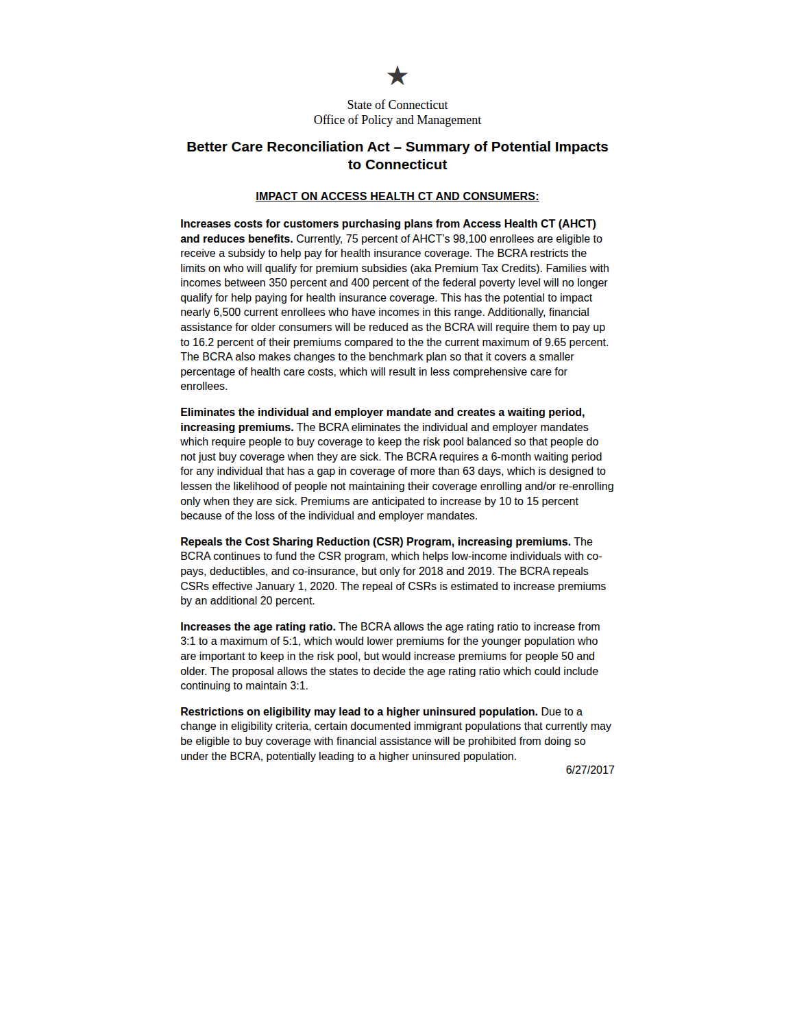★
State of Connecticut
Office of Policy and Management
Better Care Reconciliation Act – Summary of Potential Impacts to Connecticut
IMPACT ON ACCESS HEALTH CT AND CONSUMERS:
Increases costs for customers purchasing plans from Access Health CT (AHCT) and reduces benefits. Currently, 75 percent of AHCT’s 98,100 enrollees are eligible to receive a subsidy to help pay for health insurance coverage. The BCRA restricts the limits on who will qualify for premium subsidies (aka Premium Tax Credits). Families with incomes between 350 percent and 400 percent of the federal poverty level will no longer qualify for help paying for health insurance coverage. This has the potential to impact nearly 6,500 current enrollees who have incomes in this range. Additionally, financial assistance for older consumers will be reduced as the BCRA will require them to pay up to 16.2 percent of their premiums compared to the the current maximum of 9.65 percent. The BCRA also makes changes to the benchmark plan so that it covers a smaller percentage of health care costs, which will result in less comprehensive care for enrollees.
Eliminates the individual and employer mandate and creates a waiting period, increasing premiums. The BCRA eliminates the individual and employer mandates which require people to buy coverage to keep the risk pool balanced so that people do not just buy coverage when they are sick. The BCRA requires a 6-month waiting period for any individual that has a gap in coverage of more than 63 days, which is designed to lessen the likelihood of people not maintaining their coverage enrolling and/or re-enrolling only when they are sick. Premiums are anticipated to increase by 10 to 15 percent because of the loss of the individual and employer mandates.
Repeals the Cost Sharing Reduction (CSR) Program, increasing premiums. The BCRA continues to fund the CSR program, which helps low-income individuals with co-pays, deductibles, and co-insurance, but only for 2018 and 2019. The BCRA repeals CSRs effective January 1, 2020. The repeal of CSRs is estimated to increase premiums by an additional 20 percent.
Increases the age rating ratio. The BCRA allows the age rating ratio to increase from 3:1 to a maximum of 5:1, which would lower premiums for the younger population who are important to keep in the risk pool, but would increase premiums for people 50 and older. The proposal allows the states to decide the age rating ratio which could include continuing to maintain 3:1.
Restrictions on eligibility may lead to a higher uninsured population. Due to a change in eligibility criteria, certain documented immigrant populations that currently may be eligible to buy coverage with financial assistance will be prohibited from doing so under the BCRA, potentially leading to a higher uninsured population.
6/27/2017